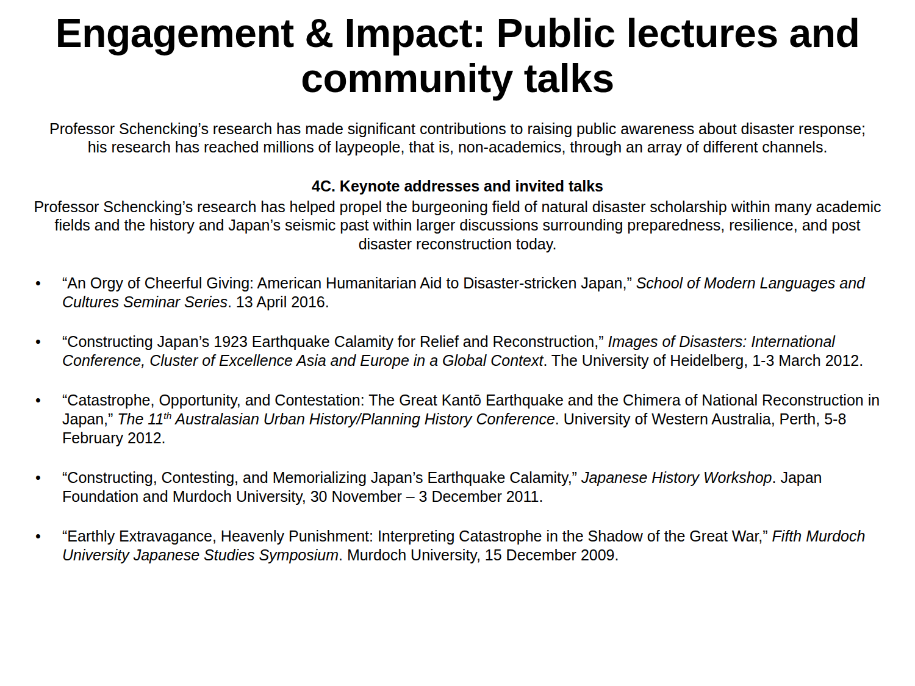Engagement & Impact: Public lectures and community talks
Professor Schencking’s research has made significant contributions to raising public awareness about disaster response; his research has reached millions of laypeople, that is, non-academics, through an array of different channels.
4C. Keynote addresses and invited talks
Professor Schencking’s research has helped propel the burgeoning field of natural disaster scholarship within many academic fields and the history and Japan’s seismic past within larger discussions surrounding preparedness, resilience, and post disaster reconstruction today.
“An Orgy of Cheerful Giving: American Humanitarian Aid to Disaster-stricken Japan,” School of Modern Languages and Cultures Seminar Series. 13 April 2016.
“Constructing Japan’s 1923 Earthquake Calamity for Relief and Reconstruction,” Images of Disasters: International Conference, Cluster of Excellence Asia and Europe in a Global Context. The University of Heidelberg, 1-3 March 2012.
“Catastrophe, Opportunity, and Contestation: The Great Kantō Earthquake and the Chimera of National Reconstruction in Japan,” The 11th Australasian Urban History/Planning History Conference. University of Western Australia, Perth, 5-8 February 2012.
“Constructing, Contesting, and Memorializing Japan’s Earthquake Calamity,” Japanese History Workshop. Japan Foundation and Murdoch University, 30 November – 3 December 2011.
“Earthly Extravagance, Heavenly Punishment: Interpreting Catastrophe in the Shadow of the Great War,” Fifth Murdoch University Japanese Studies Symposium. Murdoch University, 15 December 2009.